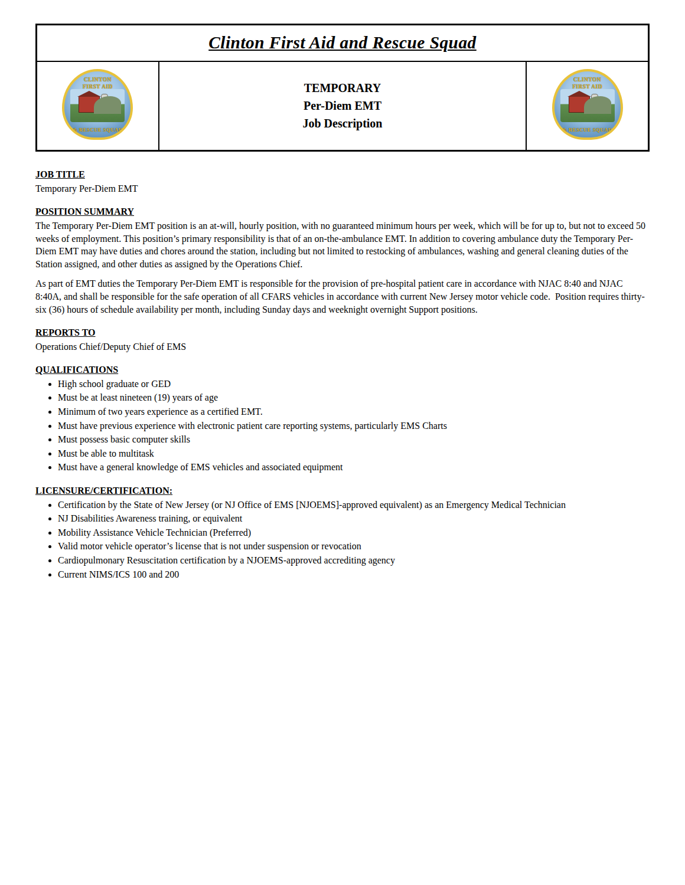| Clinton First Aid and Rescue Squad |
| CLINTON FIRST AID & RESCUE SQUAD | TEMPORARY Per-Diem EMT Job Description | CLINTON FIRST AID & RESCUE SQUAD |
JOB TITLE
Temporary Per-Diem EMT
POSITION SUMMARY
The Temporary Per-Diem EMT position is an at-will, hourly position, with no guaranteed minimum hours per week, which will be for up to, but not to exceed 50 weeks of employment. This position’s primary responsibility is that of an on-the-ambulance EMT. In addition to covering ambulance duty the Temporary Per-Diem EMT may have duties and chores around the station, including but not limited to restocking of ambulances, washing and general cleaning duties of the Station assigned, and other duties as assigned by the Operations Chief.
As part of EMT duties the Temporary Per-Diem EMT is responsible for the provision of pre-hospital patient care in accordance with NJAC 8:40 and NJAC 8:40A, and shall be responsible for the safe operation of all CFARS vehicles in accordance with current New Jersey motor vehicle code. Position requires thirty-six (36) hours of schedule availability per month, including Sunday days and weeknight overnight Support positions.
REPORTS TO
Operations Chief/Deputy Chief of EMS
QUALIFICATIONS
High school graduate or GED
Must be at least nineteen (19) years of age
Minimum of two years experience as a certified EMT.
Must have previous experience with electronic patient care reporting systems, particularly EMS Charts
Must possess basic computer skills
Must be able to multitask
Must have a general knowledge of EMS vehicles and associated equipment
LICENSURE/CERTIFICATION:
Certification by the State of New Jersey (or NJ Office of EMS [NJOEMS]-approved equivalent) as an Emergency Medical Technician
NJ Disabilities Awareness training, or equivalent
Mobility Assistance Vehicle Technician (Preferred)
Valid motor vehicle operator’s license that is not under suspension or revocation
Cardiopulmonary Resuscitation certification by a NJOEMS-approved accrediting agency
Current NIMS/ICS 100 and 200